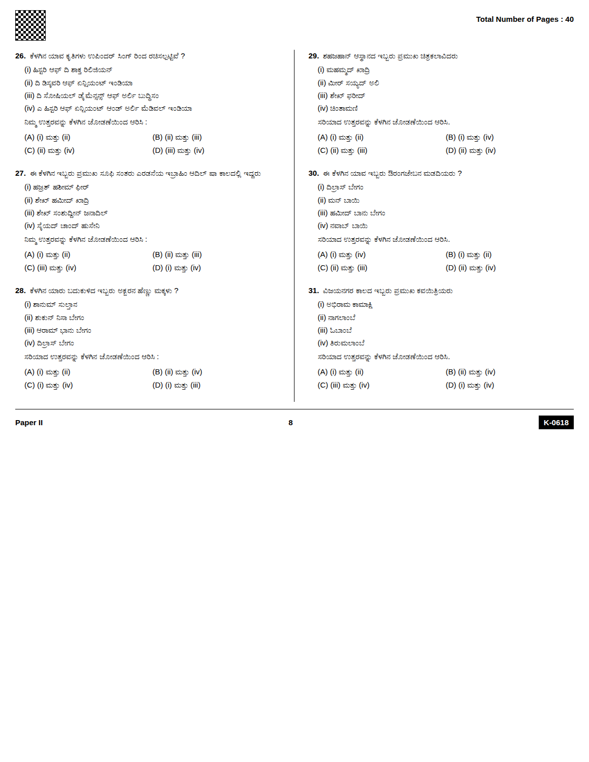Total Number of Pages : 40
26. ಕೆಳಗಿನ ಯಾವ ಕೃತಿಗಳು ಉಪಿಂದರ್ ಸಿಂಗ್ ರಿಂದ ರಚಿಸಲ್ಪಟ್ಟಿವೆ ?
(i) ಹಿಸ್ಟರಿ ಆಫ್ ದಿ ಶಾಕ್ತ ರಿಲಿಜಿಯನ್
(ii) ದಿ ಡಿಸ್ಕವರಿ ಆಫ್ ಏನ್ಷಿಯಂಟ್ ಇಂಡಿಯಾ
(iii) ದಿ ಸೋಷಿಯಲ್ ಡೈಮೆನ್ಸನ್ಸ್ ಆಫ್ ಅರ್ಲಿ ಬುದ್ಧಿಸಂ
(iv) ಎ ಹಿಸ್ಟರಿ ಆಫ್ ಏನ್ಷಿಯಂಟ್ ಆಂಡ್ ಅರ್ಲಿ ಮೆಡಿವಲ್ ಇಂಡಿಯಾ
ನಿಮ್ಮ ಉತ್ತರವನ್ನು ಕೆಳಗಿನ ಜೋಡಣೆಯಿಂದ ಆರಿಸಿ :
(A) (i) ಮತ್ತು (ii)
(B) (ii) ಮತ್ತು (iii)
(C) (ii) ಮತ್ತು (iv)
(D) (iii) ಮತ್ತು (iv)
27. ಈ ಕೆಳಗಿನ ಇಬ್ಬರು ಪ್ರಮುಖ ಸೂಫಿ ಸಂತರು ಎರಡನೆಯ ಇಬ್ರಾಹಿಂ ಆದಿಲ್ ಷಾ ಕಾಲದಲ್ಲಿ ಇದ್ದರು
(i) ಹಜ್ರತ್ ಹಶೀಮ್ ಫೀರ್
(ii) ಶೇಖ್ ಹಮೀದ್ ಖಾದ್ರಿ
(iii) ಶೇಖ್ ಸಂಶುದ್ದೀನ್ ಜನಾದಿಲ್
(iv) ಸೈಯದ್ ಚಾಂದ್ ಹುಸೇನಿ
ನಿಮ್ಮ ಉತ್ತರವನ್ನು ಕೆಳಗಿನ ಜೋಡಣೆಯಿಂದ ಆರಿಸಿ :
(A) (i) ಮತ್ತು (ii)
(B) (ii) ಮತ್ತು (iii)
(C) (iii) ಮತ್ತು (iv)
(D) (i) ಮತ್ತು (iv)
28. ಕೆಳಗಿನ ಯಾರು ಬದುಕುಳಿದ ಇಬ್ಬರು ಅಕ್ಬರನ ಹೆಣ್ಣು ಮಕ್ಕಳು ?
(i) ಶಾನುಮ್ ಸುಲ್ತಾನ
(ii) ಶುಕುನ್ ನಿಸಾ ಬೇಗಂ
(iii) ಆರಾಮ್ ಭಾನು ಬೇಗಂ
(iv) ದಿಲ್ರಾಸ್ ಬೇಗಂ
ಸರಿಯಾದ ಉತ್ತರವನ್ನು ಕೆಳಗಿನ ಜೋಡಣೆಯಿಂದ ಆರಿಸಿ :
(A) (i) ಮತ್ತು (ii)
(B) (ii) ಮತ್ತು (iv)
(C) (i) ಮತ್ತು (iv)
(D) (i) ಮತ್ತು (iii)
29. ಶಹಜಹಾನ್ ಆಸ್ಥಾನದ ಇಬ್ಬರು ಪ್ರಮುಖ ಚಿತ್ರಕಲಾವಿದರು
(i) ಮಹಮ್ಮದ್ ಖಾದ್ರಿ
(ii) ಮೀರ್ ಸಯ್ಯದ್ ಅಲಿ
(iii) ಶೇಖ್ ಫರೀದ್
(iv) ಚಿಂತಾಮಣಿ
ಸರಿಯಾದ ಉತ್ತರವನ್ನು ಕೆಳಗಿನ ಜೋಡಣೆಯಿಂದ ಆರಿಸಿ.
(A) (i) ಮತ್ತು (ii)
(B) (i) ಮತ್ತು (iv)
(C) (ii) ಮತ್ತು (iii)
(D) (ii) ಮತ್ತು (iv)
30. ಈ ಕೆಳಗಿನ ಯಾವ ಇಬ್ಬರು ಔರಂಗಜೇಬನ ಮಡದಿಯರು ?
(i) ದಿಲ್ರಾಸ್ ಬೇಗಂ
(ii) ಮನ್ ಬಾಯಿ
(iii) ಹಮೀದ್ ಬಾನು ಬೇಗಂ
(iv) ನವಾಬ್ ಬಾಯಿ
ಸರಿಯಾದ ಉತ್ತರವನ್ನು ಕೆಳಗಿನ ಜೋಡಣೆಯಿಂದ ಆರಿಸಿ.
(A) (i) ಮತ್ತು (iv)
(B) (i) ಮತ್ತು (ii)
(C) (ii) ಮತ್ತು (iii)
(D) (ii) ಮತ್ತು (iv)
31. ವಿಜಯನಗರ ಕಾಲದ ಇಬ್ಬರು ಪ್ರಮುಖ ಕವಯಿತ್ರಿಯರು
(i) ಅಭಿರಾಮ ಕಾಮಾಕ್ಷಿ
(ii) ನಾಗಲಾಂಬೆ
(iii) ಓಬಾಂಬೆ
(iv) ತಿರುಮಲಾಂಬೆ
ಸರಿಯಾದ ಉತ್ತರವನ್ನು ಕೆಳಗಿನ ಜೋಡಣೆಯಿಂದ ಆರಿಸಿ.
(A) (i) ಮತ್ತು (ii)
(B) (ii) ಮತ್ತು (iv)
(C) (iii) ಮತ್ತು (iv)
(D) (i) ಮತ್ತು (iv)
Paper II
8
K-0618